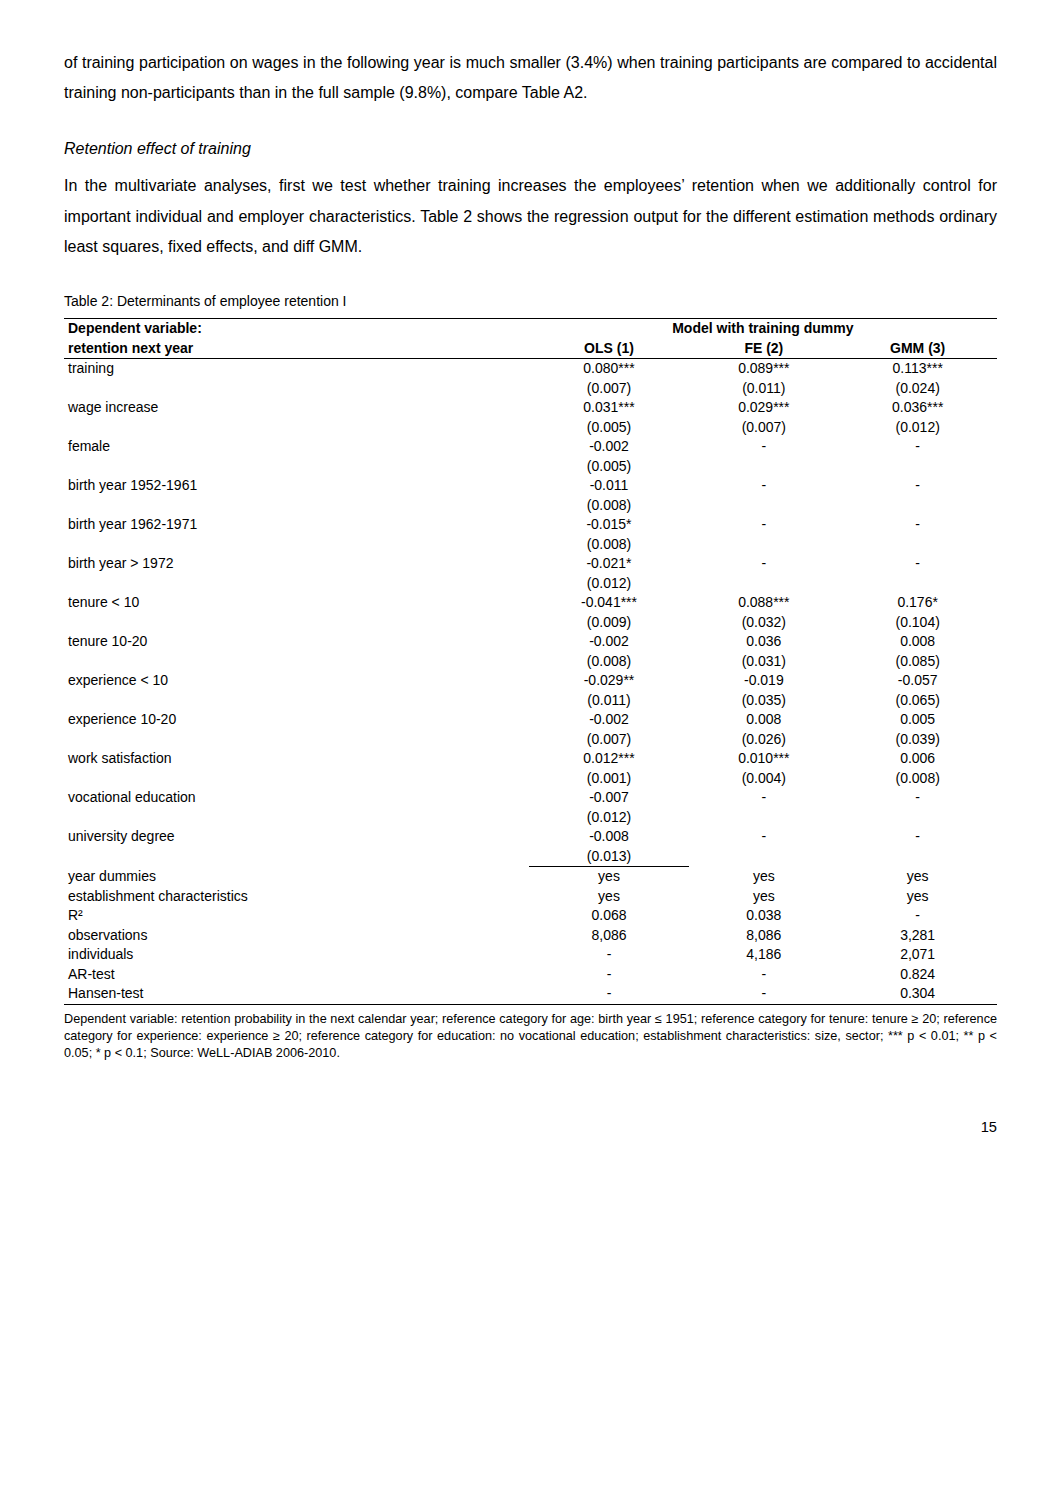of training participation on wages in the following year is much smaller (3.4%) when training participants are compared to accidental training non-participants than in the full sample (9.8%), compare Table A2.
Retention effect of training
In the multivariate analyses, first we test whether training increases the employees’ retention when we additionally control for important individual and employer characteristics. Table 2 shows the regression output for the different estimation methods ordinary least squares, fixed effects, and diff GMM.
Table 2: Determinants of employee retention I
| Dependent variable: | Model with training dummy |
| --- | --- |
| retention next year | OLS (1) | FE (2) | GMM (3) |
| training | 0.080*** | 0.089*** | 0.113*** |
| (0.007) | (0.011) | (0.024) |
| wage increase | 0.031*** | 0.029*** | 0.036*** |
| (0.005) | (0.007) | (0.012) |
| female | -0.002 | - | - |
| (0.005) |
| birth year 1952-1961 | -0.011 | - | - |
| (0.008) |
| birth year 1962-1971 | -0.015* | - | - |
| (0.008) |
| birth year > 1972 | -0.021* | - | - |
| (0.012) |
| tenure < 10 | -0.041*** | 0.088*** | 0.176* |
| (0.009) | (0.032) | (0.104) |
| tenure 10-20 | -0.002 | 0.036 | 0.008 |
| (0.008) | (0.031) | (0.085) |
| experience < 10 | -0.029** | -0.019 | -0.057 |
| (0.011) | (0.035) | (0.065) |
| experience 10-20 | -0.002 | 0.008 | 0.005 |
| (0.007) | (0.026) | (0.039) |
| work satisfaction | 0.012*** | 0.010*** | 0.006 |
| (0.001) | (0.004) | (0.008) |
| vocational education | -0.007 | - | - |
| (0.012) |
| university degree | -0.008 | - | - |
| (0.013) |
| year dummies | yes | yes | yes |
| establishment characteristics | yes | yes | yes |
| R² | 0.068 | 0.038 | - |
| observations | 8,086 | 8,086 | 3,281 |
| individuals | - | 4,186 | 2,071 |
| AR-test | - | - | 0.824 |
| Hansen-test | - | - | 0.304 |
Dependent variable: retention probability in the next calendar year; reference category for age: birth year ≤ 1951; reference category for tenure: tenure ≥ 20; reference category for experience: experience ≥ 20; reference category for education: no vocational education; establishment characteristics: size, sector; *** p < 0.01; ** p < 0.05; * p < 0.1; Source: WeLL-ADIAB 2006-2010.
15